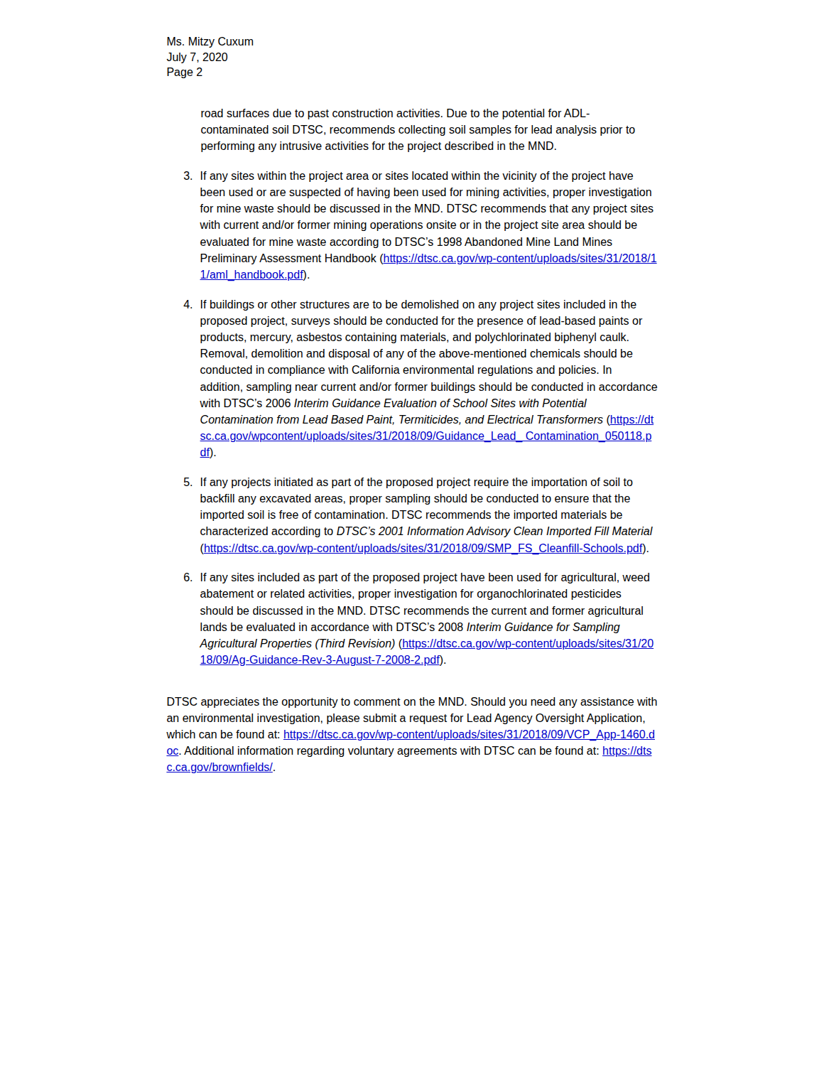Ms. Mitzy Cuxum
July 7, 2020
Page 2
road surfaces due to past construction activities. Due to the potential for ADL-contaminated soil DTSC, recommends collecting soil samples for lead analysis prior to performing any intrusive activities for the project described in the MND.
If any sites within the project area or sites located within the vicinity of the project have been used or are suspected of having been used for mining activities, proper investigation for mine waste should be discussed in the MND. DTSC recommends that any project sites with current and/or former mining operations onsite or in the project site area should be evaluated for mine waste according to DTSC’s 1998 Abandoned Mine Land Mines Preliminary Assessment Handbook (https://dtsc.ca.gov/wp-content/uploads/sites/31/2018/11/aml_handbook.pdf).
If buildings or other structures are to be demolished on any project sites included in the proposed project, surveys should be conducted for the presence of lead-based paints or products, mercury, asbestos containing materials, and polychlorinated biphenyl caulk. Removal, demolition and disposal of any of the above-mentioned chemicals should be conducted in compliance with California environmental regulations and policies. In addition, sampling near current and/or former buildings should be conducted in accordance with DTSC’s 2006 Interim Guidance Evaluation of School Sites with Potential Contamination from Lead Based Paint, Termiticides, and Electrical Transformers (https://dtsc.ca.gov/wpcontent/uploads/sites/31/2018/09/Guidance_Lead_ Contamination_050118.pdf).
If any projects initiated as part of the proposed project require the importation of soil to backfill any excavated areas, proper sampling should be conducted to ensure that the imported soil is free of contamination. DTSC recommends the imported materials be characterized according to DTSC’s 2001 Information Advisory Clean Imported Fill Material (https://dtsc.ca.gov/wp-content/uploads/sites/31/2018/09/SMP_FS_Cleanfill-Schools.pdf).
If any sites included as part of the proposed project have been used for agricultural, weed abatement or related activities, proper investigation for organochlorinated pesticides should be discussed in the MND. DTSC recommends the current and former agricultural lands be evaluated in accordance with DTSC’s 2008 Interim Guidance for Sampling Agricultural Properties (Third Revision) (https://dtsc.ca.gov/wp-content/uploads/sites/31/2018/09/Ag-Guidance-Rev-3-August-7-2008-2.pdf).
DTSC appreciates the opportunity to comment on the MND. Should you need any assistance with an environmental investigation, please submit a request for Lead Agency Oversight Application, which can be found at: https://dtsc.ca.gov/wp-content/uploads/sites/31/2018/09/VCP_App-1460.doc. Additional information regarding voluntary agreements with DTSC can be found at: https://dtsc.ca.gov/brownfields/.